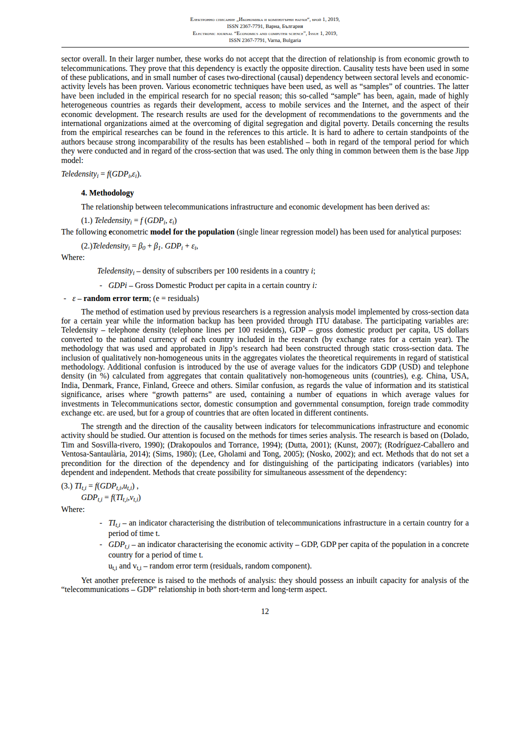Електронно списание „Икономика и компютърни науки“, брой 1, 2019,
ISSN 2367-7791, Варна, България
Electronic journal “Economics and computer science”, Issue 1, 2019,
ISSN 2367-7791, Varna, Bulgaria
sector overall. In their larger number, these works do not accept that the direction of relationship is from economic growth to telecommunications. They prove that this dependency is exactly the opposite direction. Causality tests have been used in some of these publications, and in small number of cases two-directional (causal) dependency between sectoral levels and economic-activity levels has been proven. Various econometric techniques have been used, as well as “samples” of countries. The latter have been included in the empirical research for no special reason; this so-called “sample” has been, again, made of highly heterogeneous countries as regards their development, access to mobile services and the Internet, and the aspect of their economic development. The research results are used for the development of recommendations to the governments and the international organizations aimed at the overcoming of digital segregation and digital poverty. Details concerning the results from the empirical researches can be found in the references to this article. It is hard to adhere to certain standpoints of the authors because strong incomparability of the results has been established – both in regard of the temporal period for which they were conducted and in regard of the cross-section that was used. The only thing in common between them is the base Jipp model:
Teledensityi = f(GDPi,εi).
4. Methodology
The relationship between telecommunications infrastructure and economic development has been derived as:
(1.) Teledensityi = f (GDPi, εi)
The following econometric model for the population (single linear regression model) has been used for analytical purposes:
(2.)Teledensityi = β0 + β1. GDPi + εi,
Where:
Teledensityi – density of subscribers per 100 residents in a country i;
GDPi – Gross Domestic Product per capita in a certain country i:
ε – random error term; (e = residuals)
The method of estimation used by previous researchers is a regression analysis model implemented by cross-section data for a certain year while the information backup has been provided through ITU database. The participating variables are: Teledensity – telephone density (telephone lines per 100 residents), GDP – gross domestic product per capita, US dollars converted to the national currency of each country included in the research (by exchange rates for a certain year). The methodology that was used and approbated in Jipp’s research had been constructed through static cross-section data. The inclusion of qualitatively non-homogeneous units in the aggregates violates the theoretical requirements in regard of statistical methodology. Additional confusion is introduced by the use of average values for the indicators GDP (USD) and telephone density (in %) calculated from aggregates that contain qualitatively non-homogeneous units (countries), e.g. China, USA, India, Denmark, France, Finland, Greece and others. Similar confusion, as regards the value of information and its statistical significance, arises where “growth patterns” are used, containing a number of equations in which average values for investments in Telecommunications sector, domestic consumption and governmental consumption, foreign trade commodity exchange etc. are used, but for a group of countries that are often located in different continents.
The strength and the direction of the causality between indicators for telecommunications infrastructure and economic activity should be studied. Our attention is focused on the methods for times series analysis. The research is based on (Dolado, Tim and Sosvilla-rivero, 1990); (Drakopoulos and Torrance, 1994); (Dutta, 2001); (Kunst, 2007); (Rodríguez-Caballero and Ventosa-Santaulària, 2014); (Sims, 1980); (Lee, Gholami and Tong, 2005); (Nosko, 2002); and ect. Methods that do not set a precondition for the direction of the dependency and for distinguishing of the participating indicators (variables) into dependent and independent. Methods that create possibility for simultaneous assessment of the dependency:
(3.) TIt,i = f(GDPt,i,ut,i) ,
GDPt,i = f(TIt,i,vt,i)
Where:
TIt,i – an indicator characterising the distribution of telecommunications infrastructure in a certain country for a period of time t.
GDPt,i – an indicator characterising the economic activity – GDP, GDP per capita of the population in a concrete country for a period of time t.
ut,i and vt,i – random error term (residuals, random component).
Yet another preference is raised to the methods of analysis: they should possess an inbuilt capacity for analysis of the “telecommunications – GDP” relationship in both short-term and long-term aspect.
12